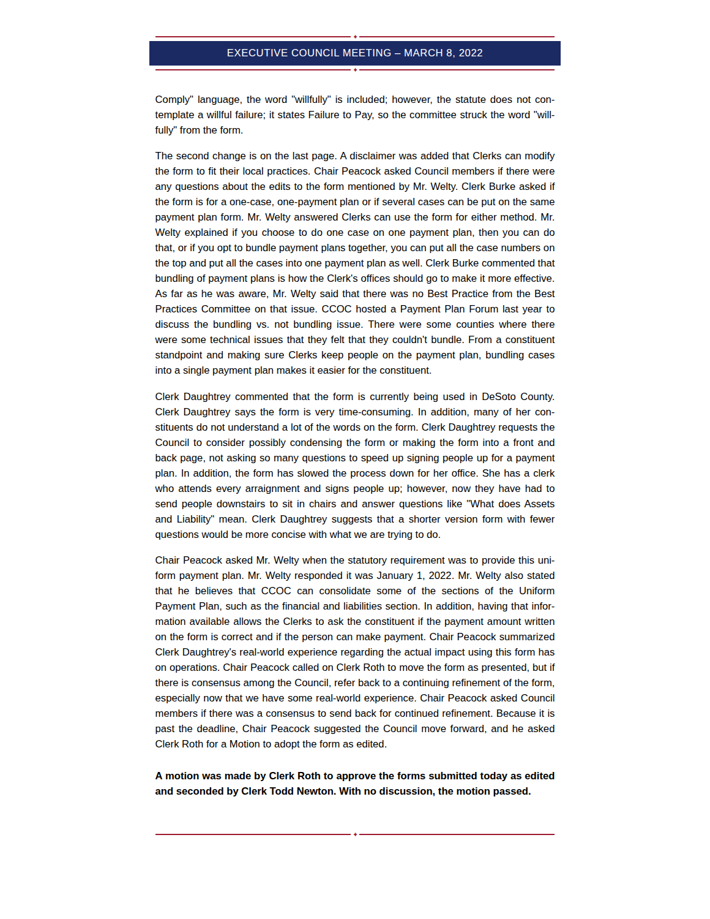✦
EXECUTIVE COUNCIL MEETING – MARCH 8, 2022
✦
Comply" language, the word "willfully" is included; however, the statute does not contemplate a willful failure; it states Failure to Pay, so the committee struck the word "willfully" from the form.
The second change is on the last page. A disclaimer was added that Clerks can modify the form to fit their local practices. Chair Peacock asked Council members if there were any questions about the edits to the form mentioned by Mr. Welty. Clerk Burke asked if the form is for a one-case, one-payment plan or if several cases can be put on the same payment plan form. Mr. Welty answered Clerks can use the form for either method. Mr. Welty explained if you choose to do one case on one payment plan, then you can do that, or if you opt to bundle payment plans together, you can put all the case numbers on the top and put all the cases into one payment plan as well. Clerk Burke commented that bundling of payment plans is how the Clerk's offices should go to make it more effective. As far as he was aware, Mr. Welty said that there was no Best Practice from the Best Practices Committee on that issue. CCOC hosted a Payment Plan Forum last year to discuss the bundling vs. not bundling issue. There were some counties where there were some technical issues that they felt that they couldn't bundle. From a constituent standpoint and making sure Clerks keep people on the payment plan, bundling cases into a single payment plan makes it easier for the constituent.
Clerk Daughtrey commented that the form is currently being used in DeSoto County. Clerk Daughtrey says the form is very time-consuming. In addition, many of her constituents do not understand a lot of the words on the form. Clerk Daughtrey requests the Council to consider possibly condensing the form or making the form into a front and back page, not asking so many questions to speed up signing people up for a payment plan. In addition, the form has slowed the process down for her office. She has a clerk who attends every arraignment and signs people up; however, now they have had to send people downstairs to sit in chairs and answer questions like "What does Assets and Liability" mean. Clerk Daughtrey suggests that a shorter version form with fewer questions would be more concise with what we are trying to do.
Chair Peacock asked Mr. Welty when the statutory requirement was to provide this uniform payment plan. Mr. Welty responded it was January 1, 2022. Mr. Welty also stated that he believes that CCOC can consolidate some of the sections of the Uniform Payment Plan, such as the financial and liabilities section. In addition, having that information available allows the Clerks to ask the constituent if the payment amount written on the form is correct and if the person can make payment. Chair Peacock summarized Clerk Daughtrey's real-world experience regarding the actual impact using this form has on operations. Chair Peacock called on Clerk Roth to move the form as presented, but if there is consensus among the Council, refer back to a continuing refinement of the form, especially now that we have some real-world experience. Chair Peacock asked Council members if there was a consensus to send back for continued refinement. Because it is past the deadline, Chair Peacock suggested the Council move forward, and he asked Clerk Roth for a Motion to adopt the form as edited.
A motion was made by Clerk Roth to approve the forms submitted today as edited and seconded by Clerk Todd Newton. With no discussion, the motion passed.
✦